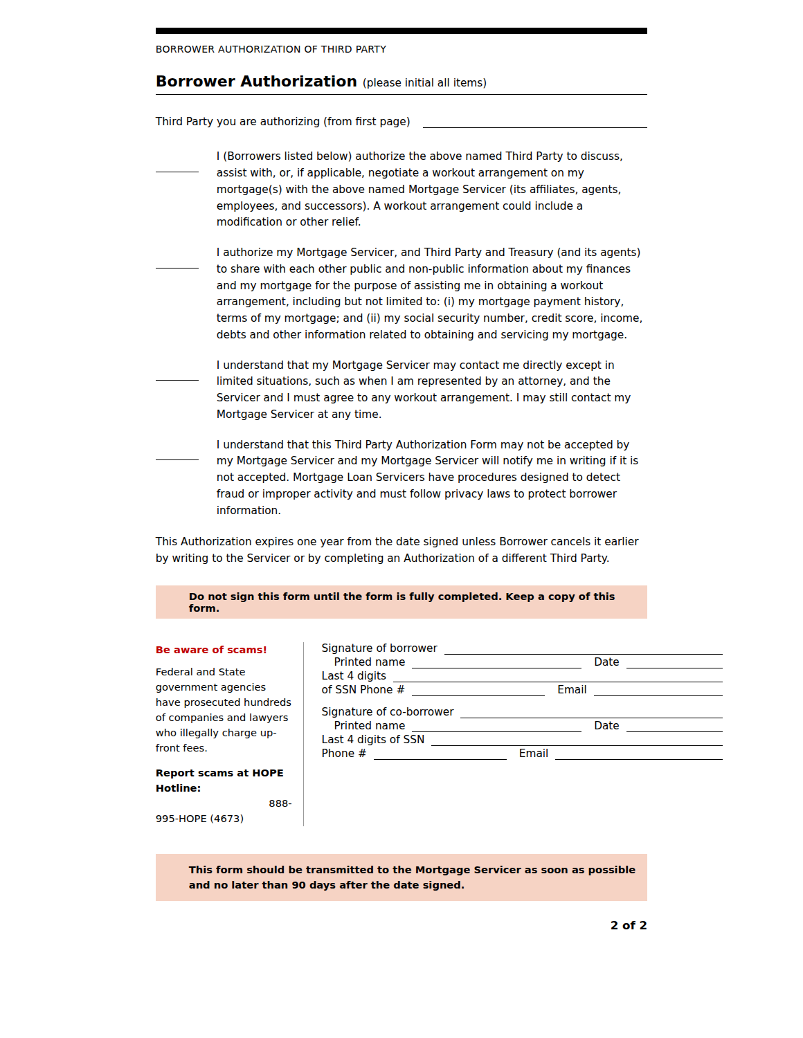BORROWER AUTHORIZATION OF THIRD PARTY
Borrower Authorization (please initial all items)
Third Party you are authorizing (from first page)
I (Borrowers listed below) authorize the above named Third Party to discuss, assist with, or, if applicable, negotiate a workout arrangement on my mortgage(s) with the above named Mortgage Servicer (its affiliates, agents, employees, and successors). A workout arrangement could include a modification or other relief.
I authorize my Mortgage Servicer, and Third Party and Treasury (and its agents) to share with each other public and non-public information about my finances and my mortgage for the purpose of assisting me in obtaining a workout arrangement, including but not limited to: (i) my mortgage payment history, terms of my mortgage; and (ii) my social security number, credit score, income, debts and other information related to obtaining and servicing my mortgage.
I understand that my Mortgage Servicer may contact me directly except in limited situations, such as when I am represented by an attorney, and the Servicer and I must agree to any workout arrangement. I may still contact my Mortgage Servicer at any time.
I understand that this Third Party Authorization Form may not be accepted by my Mortgage Servicer and my Mortgage Servicer will notify me in writing if it is not accepted. Mortgage Loan Servicers have procedures designed to detect fraud or improper activity and must follow privacy laws to protect borrower information.
This Authorization expires one year from the date signed unless Borrower cancels it earlier by writing to the Servicer or by completing an Authorization of a different Third Party.
Do not sign this form until the form is fully completed. Keep a copy of this form.
Be aware of scams!
Federal and State government agencies have prosecuted hundreds of companies and lawyers who illegally charge up-front fees.
Report scams at HOPE Hotline:
888-
995-HOPE (4673)
Signature of borrower
Printed name Date
Last 4 digits
of SSN Phone # Email
Signature of co-borrower
Printed name Date
Last 4 digits of SSN
Phone # Email
This form should be transmitted to the Mortgage Servicer as soon as possible and no later than 90 days after the date signed.
2 of 2